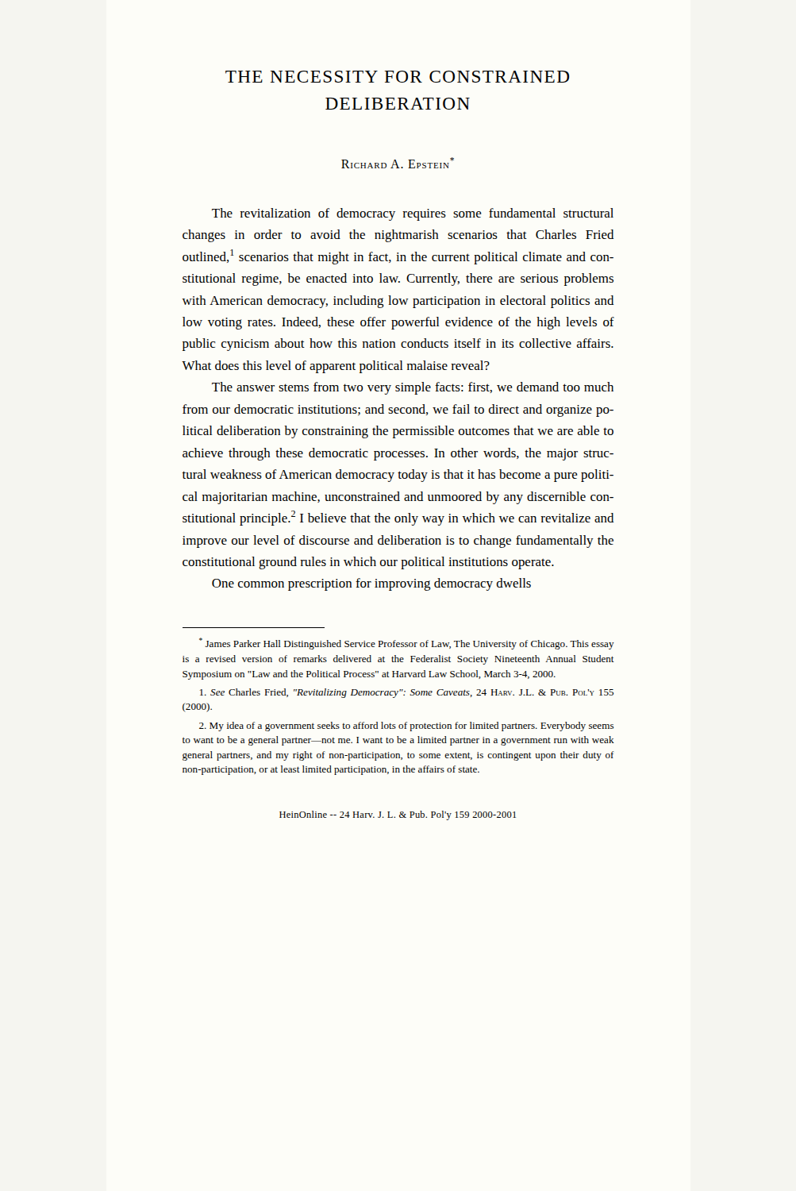THE NECESSITY FOR CONSTRAINED
DELIBERATION
Richard A. Epstein*
The revitalization of democracy requires some fundamental structural changes in order to avoid the nightmarish scenarios that Charles Fried outlined,1 scenarios that might in fact, in the current political climate and constitutional regime, be enacted into law. Currently, there are serious problems with American democracy, including low participation in electoral politics and low voting rates. Indeed, these offer powerful evidence of the high levels of public cynicism about how this nation conducts itself in its collective affairs. What does this level of apparent political malaise reveal?
The answer stems from two very simple facts: first, we demand too much from our democratic institutions; and second, we fail to direct and organize political deliberation by constraining the permissible outcomes that we are able to achieve through these democratic processes. In other words, the major structural weakness of American democracy today is that it has become a pure political majoritarian machine, unconstrained and unmoored by any discernible constitutional principle.2 I believe that the only way in which we can revitalize and improve our level of discourse and deliberation is to change fundamentally the constitutional ground rules in which our political institutions operate.
One common prescription for improving democracy dwells
* James Parker Hall Distinguished Service Professor of Law, The University of Chicago. This essay is a revised version of remarks delivered at the Federalist Society Nineteenth Annual Student Symposium on "Law and the Political Process" at Harvard Law School, March 3-4, 2000.
1. See Charles Fried, "Revitalizing Democracy": Some Caveats, 24 Harv. J.L. & Pub. Pol'y 155 (2000).
2. My idea of a government seeks to afford lots of protection for limited partners. Everybody seems to want to be a general partner—not me. I want to be a limited partner in a government run with weak general partners, and my right of non-participation, to some extent, is contingent upon their duty of non-participation, or at least limited participation, in the affairs of state.
HeinOnline -- 24 Harv. J. L. & Pub. Pol'y 159 2000-2001